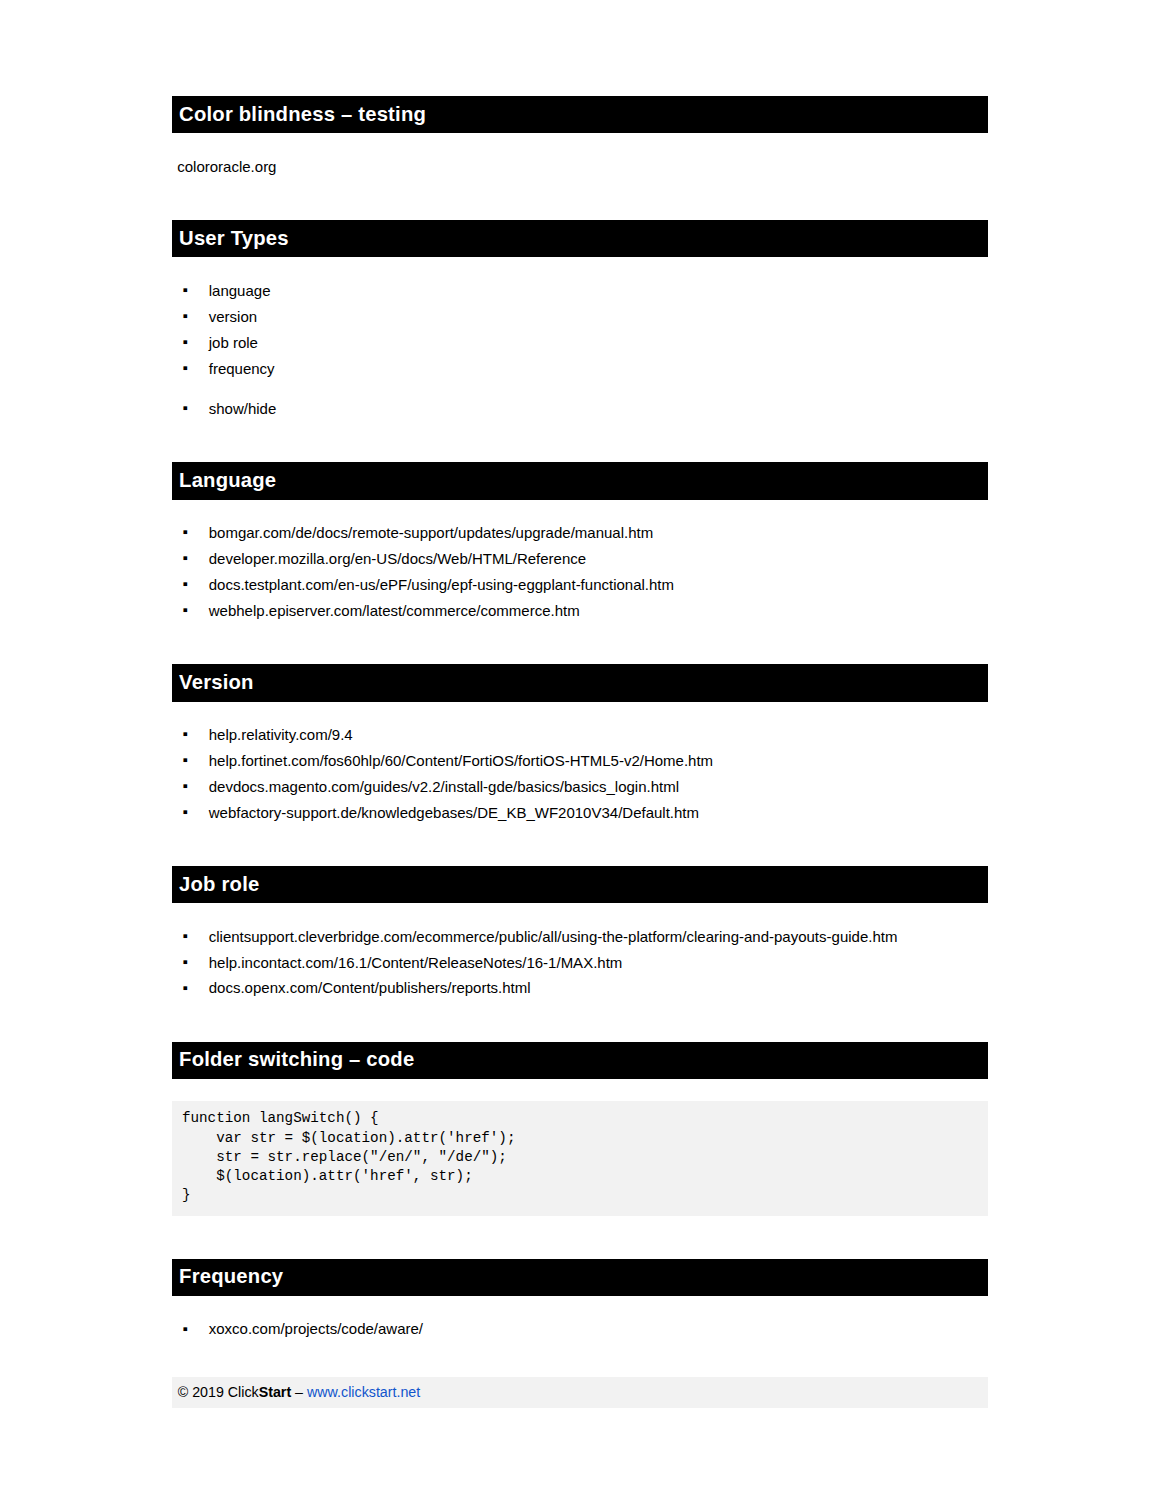Color blindness – testing
colororacle.org
User Types
language
version
job role
frequency
show/hide
Language
bomgar.com/de/docs/remote-support/updates/upgrade/manual.htm
developer.mozilla.org/en-US/docs/Web/HTML/Reference
docs.testplant.com/en-us/ePF/using/epf-using-eggplant-functional.htm
webhelp.episerver.com/latest/commerce/commerce.htm
Version
help.relativity.com/9.4
help.fortinet.com/fos60hlp/60/Content/FortiOS/fortiOS-HTML5-v2/Home.htm
devdocs.magento.com/guides/v2.2/install-gde/basics/basics_login.html
webfactory-support.de/knowledgebases/DE_KB_WF2010V34/Default.htm
Job role
clientsupport.cleverbridge.com/ecommerce/public/all/using-the-platform/clearing-and-payouts-guide.htm
help.incontact.com/16.1/Content/ReleaseNotes/16-1/MAX.htm
docs.openx.com/Content/publishers/reports.html
Folder switching – code
function langSwitch() {
    var str = $(location).attr('href');
    str = str.replace("/en/", "/de/");
    $(location).attr('href', str);
}
Frequency
xoxco.com/projects/code/aware/
© 2019 ClickStart – www.clickstart.net